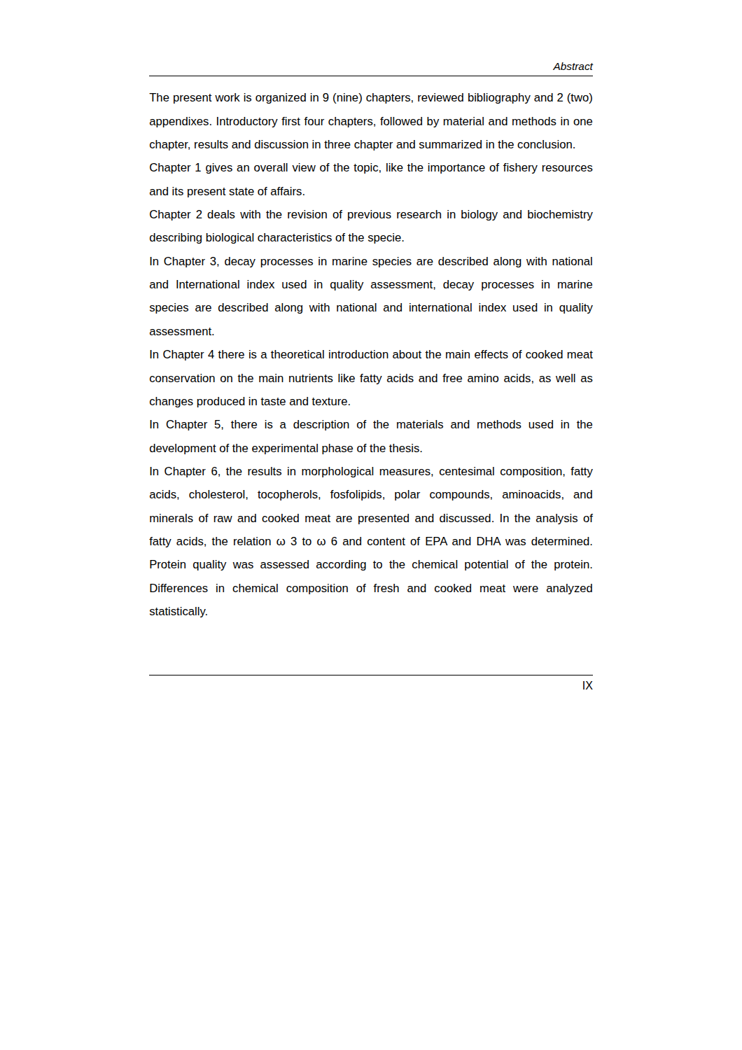Abstract
The present work is organized in 9 (nine) chapters, reviewed bibliography and 2 (two) appendixes. Introductory first four chapters, followed by material and methods in one chapter, results and discussion in three chapter and summarized in the conclusion.
Chapter 1 gives an overall view of the topic, like the importance of fishery resources and its present state of affairs.
Chapter 2 deals with the revision of previous research in biology and biochemistry describing biological characteristics of the specie.
In Chapter 3, decay processes in marine species are described along with national and International index used in quality assessment, decay processes in marine species are described along with national and international index used in quality assessment.
In Chapter 4 there is a theoretical introduction about the main effects of cooked meat conservation on the main nutrients like fatty acids and free amino acids, as well as changes produced in taste and texture.
In Chapter 5, there is a description of the materials and methods used in the development of the experimental phase of the thesis.
In Chapter 6, the results in morphological measures, centesimal composition, fatty acids, cholesterol, tocopherols, fosfolipids, polar compounds, aminoacids, and minerals of raw and cooked meat are presented and discussed. In the analysis of fatty acids, the relation ω 3 to ω 6 and content of EPA and DHA was determined. Protein quality was assessed according to the chemical potential of the protein. Differences in chemical composition of fresh and cooked meat were analyzed statistically.
IX